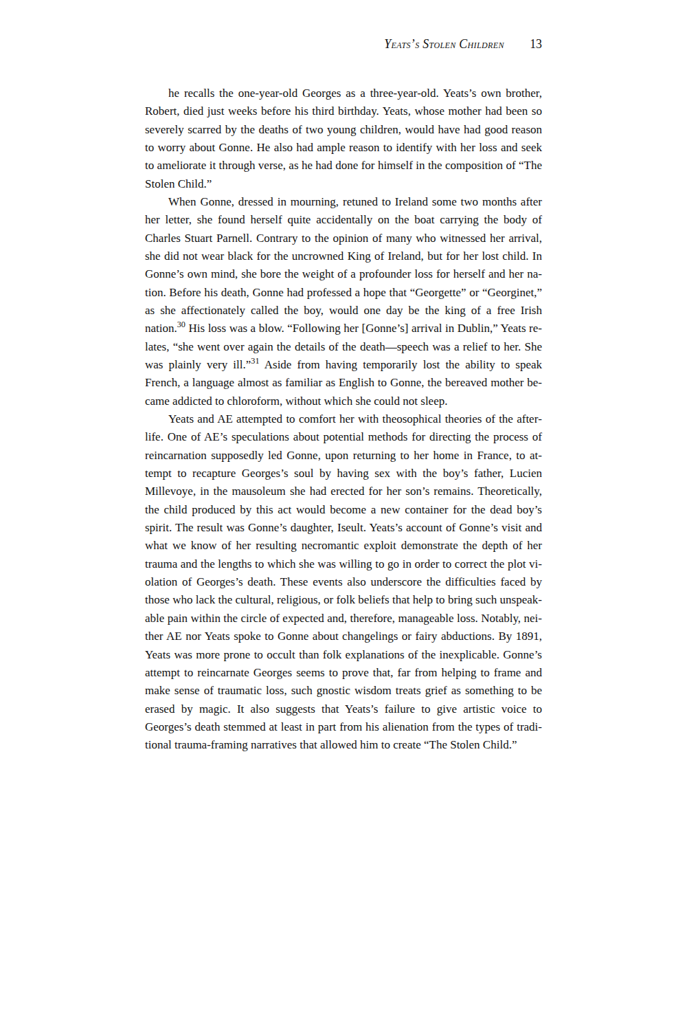Yeats’s Stolen Children 13
he recalls the one-year-old Georges as a three-year-old. Yeats’s own brother, Robert, died just weeks before his third birthday. Yeats, whose mother had been so severely scarred by the deaths of two young children, would have had good reason to worry about Gonne. He also had ample reason to identify with her loss and seek to ameliorate it through verse, as he had done for himself in the composition of “The Stolen Child.”
When Gonne, dressed in mourning, retuned to Ireland some two months after her letter, she found herself quite accidentally on the boat carrying the body of Charles Stuart Parnell. Contrary to the opinion of many who witnessed her arrival, she did not wear black for the uncrowned King of Ireland, but for her lost child. In Gonne’s own mind, she bore the weight of a profounder loss for herself and her nation. Before his death, Gonne had professed a hope that “Georgette” or “Georginet,” as she affectionately called the boy, would one day be the king of a free Irish nation.30 His loss was a blow. “Following her [Gonne’s] arrival in Dublin,” Yeats relates, “she went over again the details of the death—speech was a relief to her. She was plainly very ill.”31 Aside from having temporarily lost the ability to speak French, a language almost as familiar as English to Gonne, the bereaved mother became addicted to chloroform, without which she could not sleep.
Yeats and AE attempted to comfort her with theosophical theories of the afterlife. One of AE’s speculations about potential methods for directing the process of reincarnation supposedly led Gonne, upon returning to her home in France, to attempt to recapture Georges’s soul by having sex with the boy’s father, Lucien Millevoye, in the mausoleum she had erected for her son’s remains. Theoretically, the child produced by this act would become a new container for the dead boy’s spirit. The result was Gonne’s daughter, Iseult. Yeats’s account of Gonne’s visit and what we know of her resulting necromantic exploit demonstrate the depth of her trauma and the lengths to which she was willing to go in order to correct the plot violation of Georges’s death. These events also underscore the difficulties faced by those who lack the cultural, religious, or folk beliefs that help to bring such unspeakable pain within the circle of expected and, therefore, manageable loss. Notably, neither AE nor Yeats spoke to Gonne about changelings or fairy abductions. By 1891, Yeats was more prone to occult than folk explanations of the inexplicable. Gonne’s attempt to reincarnate Georges seems to prove that, far from helping to frame and make sense of traumatic loss, such gnostic wisdom treats grief as something to be erased by magic. It also suggests that Yeats’s failure to give artistic voice to Georges’s death stemmed at least in part from his alienation from the types of traditional trauma-framing narratives that allowed him to create “The Stolen Child.”